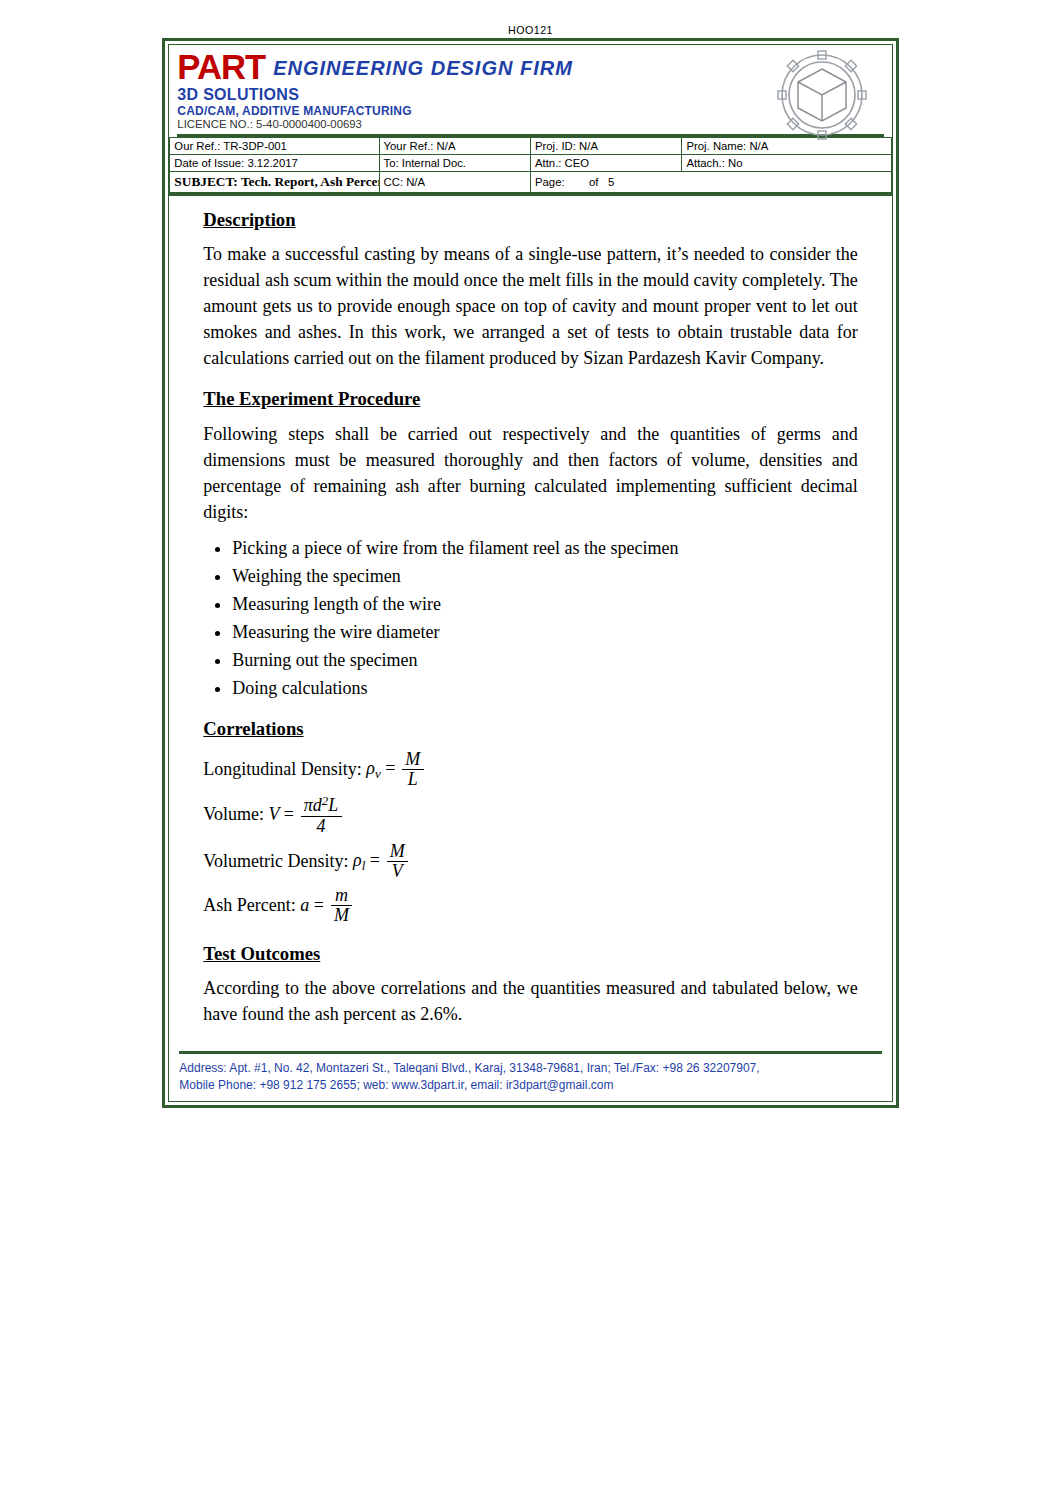HOO121
PART ENGINEERING DESIGN FIRM
3D SOLUTIONS
CAD/CAM, ADDITIVE MANUFACTURING
LICENCE NO.: 5-40-0000400-00693
| Our Ref.: TR-3DP-001 | Your Ref.: N/A | Proj. ID: N/A | Proj. Name: N/A |
| Date of Issue: 3.12.2017 | To: Internal Doc. | Attn.: CEO | Attach.: No |
| SUBJECT: Tech. Report, Ash Percent of Sizan Filament | CC: N/A | Page: of 5 |
Description
To make a successful casting by means of a single-use pattern, it’s needed to consider the residual ash scum within the mould once the melt fills in the mould cavity completely. The amount gets us to provide enough space on top of cavity and mount proper vent to let out smokes and ashes. In this work, we arranged a set of tests to obtain trustable data for calculations carried out on the filament produced by Sizan Pardazesh Kavir Company.
The Experiment Procedure
Following steps shall be carried out respectively and the quantities of germs and dimensions must be measured thoroughly and then factors of volume, densities and percentage of remaining ash after burning calculated implementing sufficient decimal digits:
Picking a piece of wire from the filament reel as the specimen
Weighing the specimen
Measuring length of the wire
Measuring the wire diameter
Burning out the specimen
Doing calculations
Correlations
Longitudinal Density: ρv = ML
Volume: V = πd2 L 4
Volumetric Density: ρl = MV
Ash Percent: a = mM
Test Outcomes
According to the above correlations and the quantities measured and tabulated below, we have found the ash percent as 2.6%.
Address: Apt. #1, No. 42, Montazeri St., Taleqani Blvd., Karaj, 31348-79681, Iran; Tel./Fax: +98 26 32207907,
Mobile Phone: +98 912 175 2655; web: www.3dpart.ir, email: ir3dpart@gmail.com